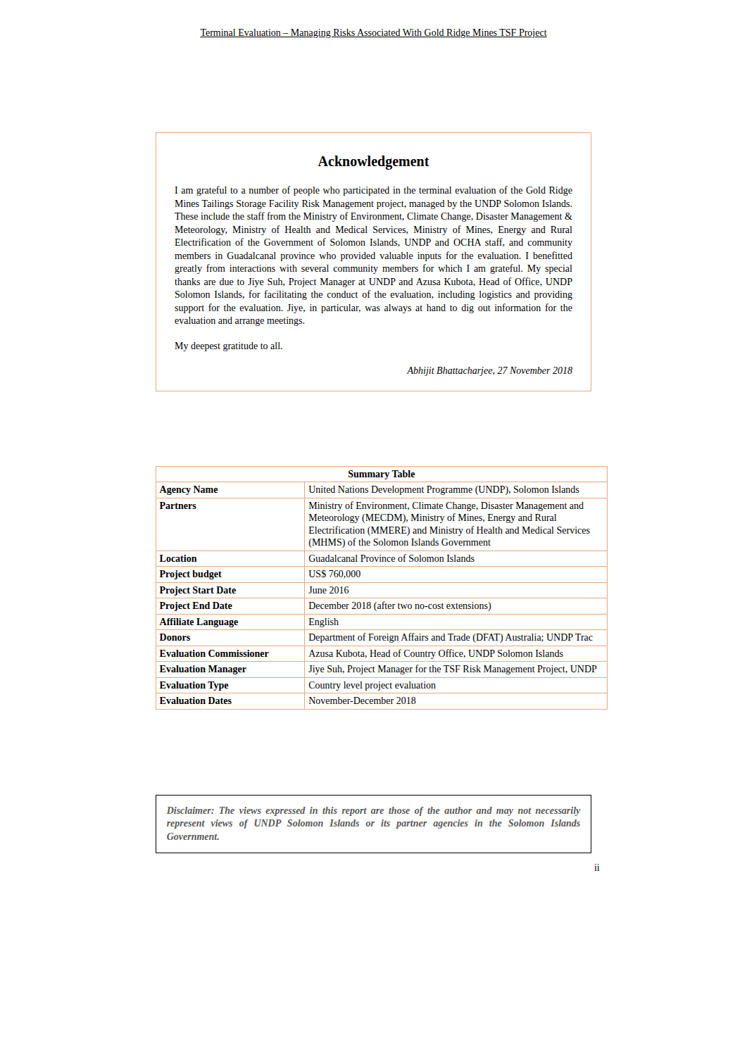Terminal Evaluation – Managing Risks Associated With Gold Ridge Mines TSF Project
Acknowledgement
I am grateful to a number of people who participated in the terminal evaluation of the Gold Ridge Mines Tailings Storage Facility Risk Management project, managed by the UNDP Solomon Islands. These include the staff from the Ministry of Environment, Climate Change, Disaster Management & Meteorology, Ministry of Health and Medical Services, Ministry of Mines, Energy and Rural Electrification of the Government of Solomon Islands, UNDP and OCHA staff, and community members in Guadalcanal province who provided valuable inputs for the evaluation. I benefitted greatly from interactions with several community members for which I am grateful. My special thanks are due to Jiye Suh, Project Manager at UNDP and Azusa Kubota, Head of Office, UNDP Solomon Islands, for facilitating the conduct of the evaluation, including logistics and providing support for the evaluation. Jiye, in particular, was always at hand to dig out information for the evaluation and arrange meetings.
My deepest gratitude to all.
Abhijit Bhattacharjee, 27 November 2018
| Summary Table |
| Agency Name | United Nations Development Programme (UNDP), Solomon Islands |
| Partners | Ministry of Environment, Climate Change, Disaster Management and Meteorology (MECDM), Ministry of Mines, Energy and Rural Electrification (MMERE) and Ministry of Health and Medical Services (MHMS) of the Solomon Islands Government |
| Location | Guadalcanal Province of Solomon Islands |
| Project budget | US$ 760,000 |
| Project Start Date | June 2016 |
| Project End Date | December 2018 (after two no-cost extensions) |
| Affiliate Language | English |
| Donors | Department of Foreign Affairs and Trade (DFAT) Australia; UNDP Trac |
| Evaluation Commissioner | Azusa Kubota, Head of Country Office, UNDP Solomon Islands |
| Evaluation Manager | Jiye Suh, Project Manager for the TSF Risk Management Project, UNDP |
| Evaluation Type | Country level project evaluation |
| Evaluation Dates | November-December 2018 |
Disclaimer: The views expressed in this report are those of the author and may not necessarily represent views of UNDP Solomon Islands or its partner agencies in the Solomon Islands Government.
ii